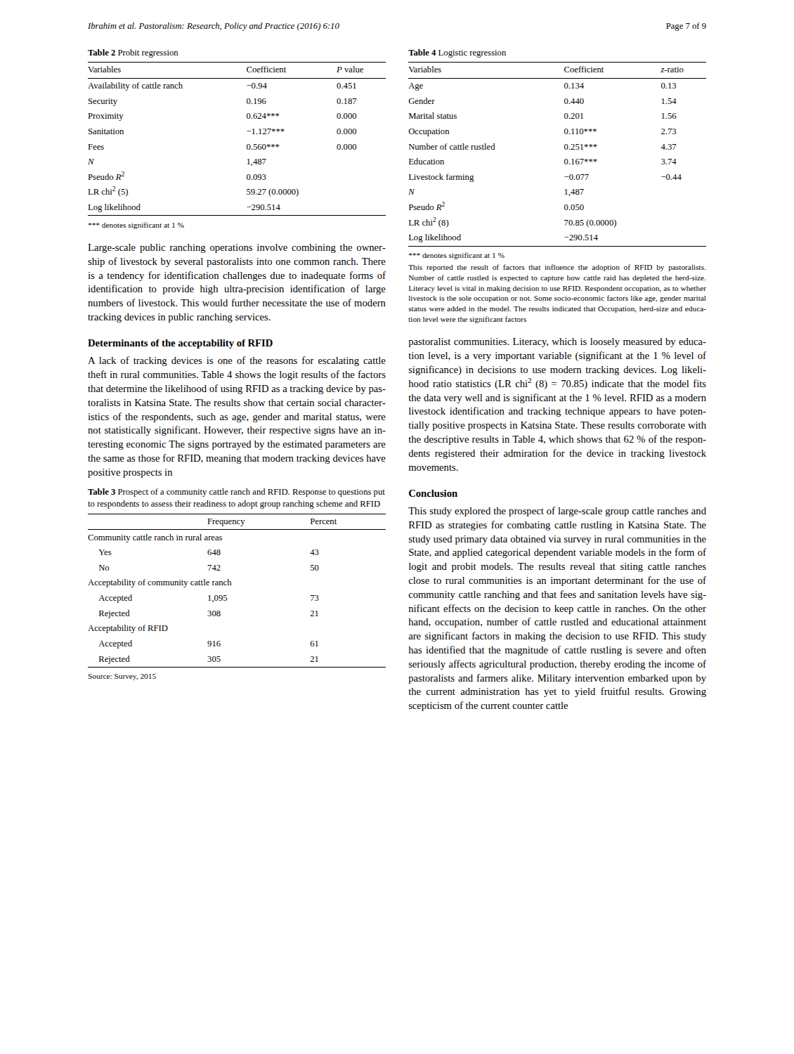Ibrahim et al. Pastoralism: Research, Policy and Practice (2016) 6:10
Page 7 of 9
Table 2 Probit regression
| Variables | Coefficient | P value |
| --- | --- | --- |
| Availability of cattle ranch | −0.94 | 0.451 |
| Security | 0.196 | 0.187 |
| Proximity | 0.624*** | 0.000 |
| Sanitation | −1.127*** | 0.000 |
| Fees | 0.560*** | 0.000 |
| N | 1,487 | |
| Pseudo R 2 | 0.093 | |
| LR chi 2 (5) | 59.27 (0.0000) | |
| Log likelihood | −290.514 | |
*** denotes significant at 1 %
Large-scale public ranching operations involve combining the ownership of livestock by several pastoralists into one common ranch. There is a tendency for identification challenges due to inadequate forms of identification to provide high ultra-precision identification of large numbers of livestock. This would further necessitate the use of modern tracking devices in public ranching services.
Determinants of the acceptability of RFID
A lack of tracking devices is one of the reasons for escalating cattle theft in rural communities. Table 4 shows the logit results of the factors that determine the likelihood of using RFID as a tracking device by pastoralists in Katsina State. The results show that certain social characteristics of the respondents, such as age, gender and marital status, were not statistically significant. However, their respective signs have an interesting economic The signs portrayed by the estimated parameters are the same as those for RFID, meaning that modern tracking devices have positive prospects in
Table 3 Prospect of a community cattle ranch and RFID. Response to questions put to respondents to assess their readiness to adopt group ranching scheme and RFID
| | Frequency | Percent |
| --- | --- | --- |
| Community cattle ranch in rural areas |
| Yes | 648 | 43 |
| No | 742 | 50 |
| Acceptability of community cattle ranch |
| Accepted | 1,095 | 73 |
| Rejected | 308 | 21 |
| Acceptability of RFID |
| Accepted | 916 | 61 |
| Rejected | 305 | 21 |
Source: Survey, 2015
Table 4 Logistic regression
| Variables | Coefficient | z -ratio |
| --- | --- | --- |
| Age | 0.134 | 0.13 |
| Gender | 0.440 | 1.54 |
| Marital status | 0.201 | 1.56 |
| Occupation | 0.110*** | 2.73 |
| Number of cattle rustled | 0.251*** | 4.37 |
| Education | 0.167*** | 3.74 |
| Livestock farming | −0.077 | −0.44 |
| N | 1,487 | |
| Pseudo R 2 | 0.050 | |
| LR chi 2 (8) | 70.85 (0.0000) | |
| Log likelihood | −290.514 | |
*** denotes significant at 1 %
This reported the result of factors that influence the adoption of RFID by pastoralists. Number of cattle rustled is expected to capture how cattle raid has depleted the herd-size. Literacy level is vital in making decision to use RFID. Respondent occupation, as to whether livestock is the sole occupation or not. Some socio-economic factors like age, gender marital status were added in the model. The results indicated that Occupation, herd-size and education level were the significant factors
pastoralist communities. Literacy, which is loosely measured by education level, is a very important variable (significant at the 1 % level of significance) in decisions to use modern tracking devices. Log likelihood ratio statistics (LR chi2 (8) = 70.85) indicate that the model fits the data very well and is significant at the 1 % level. RFID as a modern livestock identification and tracking technique appears to have potentially positive prospects in Katsina State. These results corroborate with the descriptive results in Table 4, which shows that 62 % of the respondents registered their admiration for the device in tracking livestock movements.
Conclusion
This study explored the prospect of large-scale group cattle ranches and RFID as strategies for combating cattle rustling in Katsina State. The study used primary data obtained via survey in rural communities in the State, and applied categorical dependent variable models in the form of logit and probit models. The results reveal that siting cattle ranches close to rural communities is an important determinant for the use of community cattle ranching and that fees and sanitation levels have significant effects on the decision to keep cattle in ranches. On the other hand, occupation, number of cattle rustled and educational attainment are significant factors in making the decision to use RFID. This study has identified that the magnitude of cattle rustling is severe and often seriously affects agricultural production, thereby eroding the income of pastoralists and farmers alike. Military intervention embarked upon by the current administration has yet to yield fruitful results. Growing scepticism of the current counter cattle